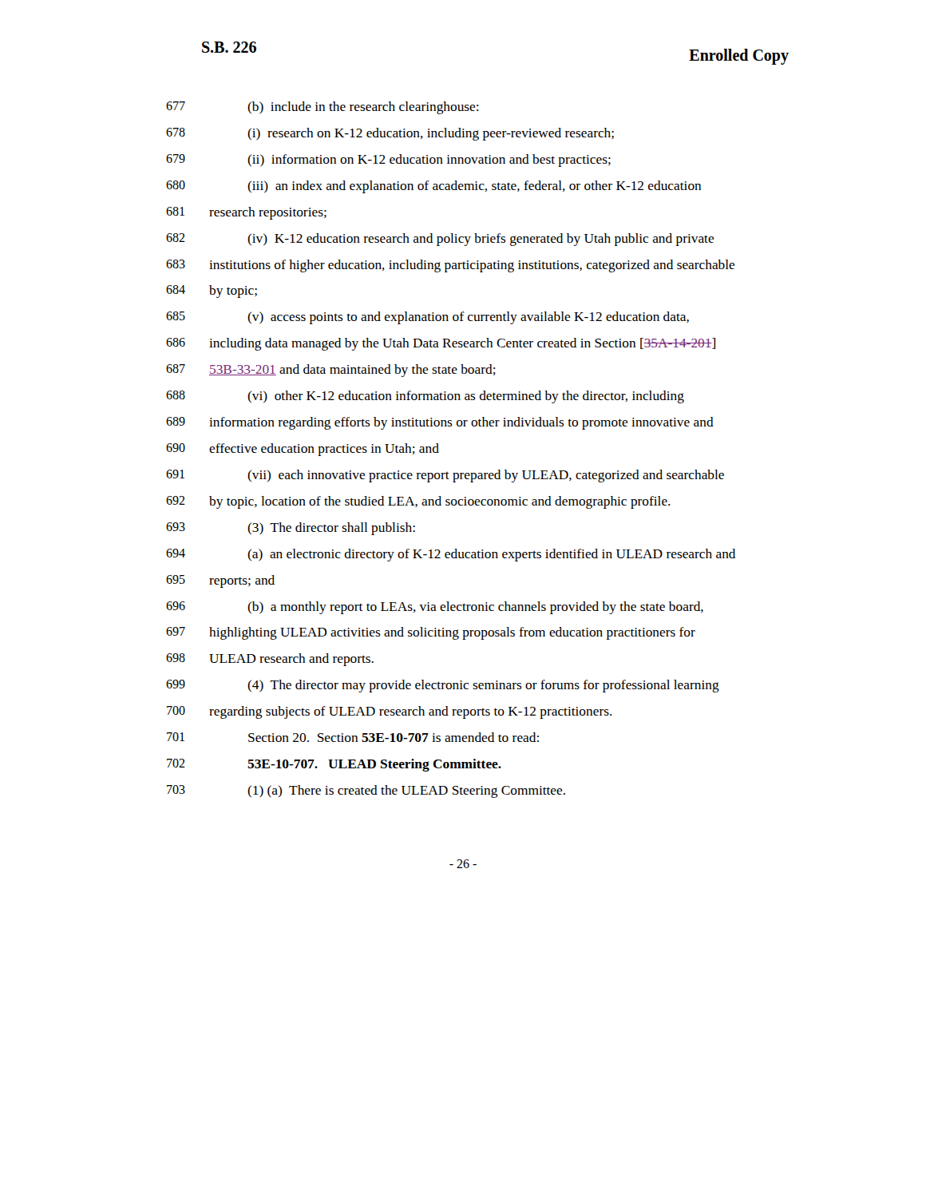S.B. 226
Enrolled Copy
677
(b) include in the research clearinghouse:
678
(i) research on K-12 education, including peer-reviewed research;
679
(ii) information on K-12 education innovation and best practices;
680
(iii) an index and explanation of academic, state, federal, or other K-12 education
681
research repositories;
682
(iv) K-12 education research and policy briefs generated by Utah public and private
683
institutions of higher education, including participating institutions, categorized and searchable
684
by topic;
685
(v) access points to and explanation of currently available K-12 education data,
686
including data managed by the Utah Data Research Center created in Section [35A-14-201]
687
53B-33-201 and data maintained by the state board;
688
(vi) other K-12 education information as determined by the director, including
689
information regarding efforts by institutions or other individuals to promote innovative and
690
effective education practices in Utah; and
691
(vii) each innovative practice report prepared by ULEAD, categorized and searchable
692
by topic, location of the studied LEA, and socioeconomic and demographic profile.
693
(3) The director shall publish:
694
(a) an electronic directory of K-12 education experts identified in ULEAD research and
695
reports; and
696
(b) a monthly report to LEAs, via electronic channels provided by the state board,
697
highlighting ULEAD activities and soliciting proposals from education practitioners for
698
ULEAD research and reports.
699
(4) The director may provide electronic seminars or forums for professional learning
700
regarding subjects of ULEAD research and reports to K-12 practitioners.
701
Section 20. Section 53E-10-707 is amended to read:
702
53E-10-707. ULEAD Steering Committee.
703
(1) (a) There is created the ULEAD Steering Committee.
- 26 -